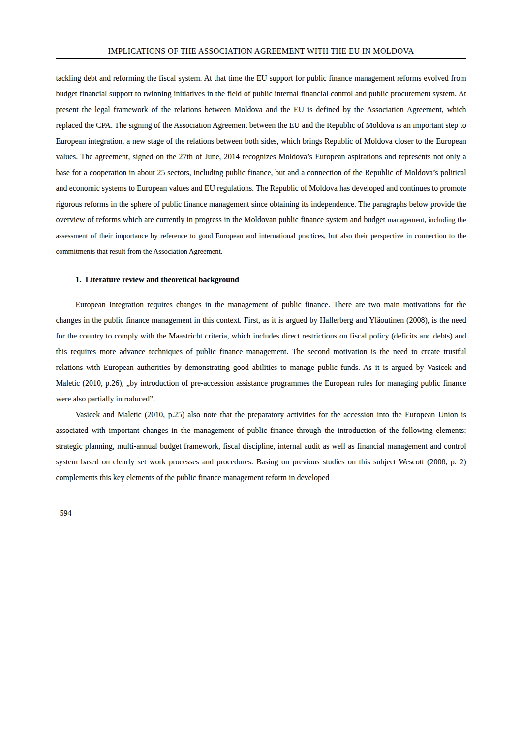IMPLICATIONS OF THE ASSOCIATION AGREEMENT WITH THE EU IN MOLDOVA
tackling debt and reforming the fiscal system. At that time the EU support for public finance management reforms evolved from budget financial support to twinning initiatives in the field of public internal financial control and public procurement system. At present the legal framework of the relations between Moldova and the EU is defined by the Association Agreement, which replaced the CPA. The signing of the Association Agreement between the EU and the Republic of Moldova is an important step to European integration, a new stage of the relations between both sides, which brings Republic of Moldova closer to the European values. The agreement, signed on the 27th of June, 2014 recognizes Moldova’s European aspirations and represents not only a base for a cooperation in about 25 sectors, including public finance, but and a connection of the Republic of Moldova’s political and economic systems to European values and EU regulations. The Republic of Moldova has developed and continues to promote rigorous reforms in the sphere of public finance management since obtaining its independence. The paragraphs below provide the overview of reforms which are currently in progress in the Moldovan public finance system and budget management, including the assessment of their importance by reference to good European and international practices, but also their perspective in connection to the commitments that result from the Association Agreement.
1. Literature review and theoretical background
European Integration requires changes in the management of public finance. There are two main motivations for the changes in the public finance management in this context. First, as it is argued by Hallerberg and Yläoutinen (2008), is the need for the country to comply with the Maastricht criteria, which includes direct restrictions on fiscal policy (deficits and debts) and this requires more advance techniques of public finance management. The second motivation is the need to create trustful relations with European authorities by demonstrating good abilities to manage public funds. As it is argued by Vasicek and Maletic (2010, p.26), „by introduction of pre-accession assistance programmes the European rules for managing public finance were also partially introduced”.
Vasicek and Maletic (2010, p.25) also note that the preparatory activities for the accession into the European Union is associated with important changes in the management of public finance through the introduction of the following elements: strategic planning, multi-annual budget framework, fiscal discipline, internal audit as well as financial management and control system based on clearly set work processes and procedures. Basing on previous studies on this subject Wescott (2008, p. 2) complements this key elements of the public finance management reform in developed
594